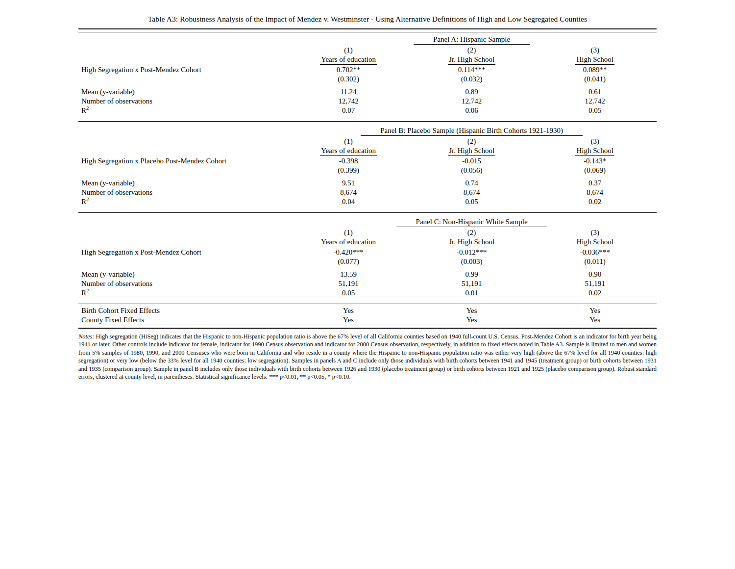Table A3: Robustness Analysis of the Impact of Mendez v. Westminster - Using Alternative Definitions of High and Low Segregated Counties
| | Panel A: Hispanic Sample |
| | (1) | (2) | (3) |
| | Years of education | Jr. High School | High School |
| High Segregation x Post-Mendez Cohort | 0.702** | 0.114*** | 0.089** |
| | (0.302) | (0.032) | (0.041) |
| Mean (y-variable) | 11.24 | 0.89 | 0.61 |
| Number of observations | 12,742 | 12,742 | 12,742 |
| R 2 | 0.07 | 0.06 | 0.05 |
| | Panel B: Placebo Sample (Hispanic Birth Cohorts 1921-1930) |
| | (1) | (2) | (3) |
| | Years of education | Jr. High School | High School |
| High Segregation x Placebo Post-Mendez Cohort | -0.398 | -0.015 | -0.143* |
| | (0.399) | (0.056) | (0.069) |
| Mean (y-variable) | 9.51 | 0.74 | 0.37 |
| Number of observations | 8,674 | 8,674 | 8,674 |
| R 2 | 0.04 | 0.05 | 0.02 |
| | Panel C: Non-Hispanic White Sample |
| | (1) | (2) | (3) |
| | Years of education | Jr. High School | High School |
| High Segregation x Post-Mendez Cohort | -0.420*** | -0.012*** | -0.036*** |
| | (0.077) | (0.003) | (0.011) |
| Mean (y-variable) | 13.59 | 0.99 | 0.90 |
| Number of observations | 51,191 | 51,191 | 51,191 |
| R 2 | 0.05 | 0.01 | 0.02 |
| Birth Cohort Fixed Effects | Yes | Yes | Yes |
| County Fixed Effects | Yes | Yes | Yes |
Notes: High segregation (HiSeg) indicates that the Hispanic to non-Hispanic population ratio is above the 67% level of all California counties based on 1940 full-count U.S. Census. Post-Mendez Cohort is an indicator for birth year being 1941 or later. Other controls include indicator for female, indicator for 1990 Census observation and indicator for 2000 Census observation, respectively, in addition to fixed effects noted in Table A3. Sample is limited to men and women from 5% samples of 1980, 1990, and 2000 Censuses who were born in California and who reside in a county where the Hispanic to non-Hispanic population ratio was either very high (above the 67% level for all 1940 counties: high segregation) or very low (below the 33% level for all 1940 counties: low segregation). Samples in panels A and C include only those individuals with birth cohorts between 1941 and 1945 (treatment group) or birth cohorts between 1931 and 1935 (comparison group). Sample in panel B includes only those individuals with birth cohorts between 1926 and 1930 (placebo treatment group) or birth cohorts between 1921 and 1925 (placebo comparison group). Robust standard errors, clustered at county level, in parentheses. Statistical significance levels: *** p<0.01, ** p<0.05, * p<0.10.